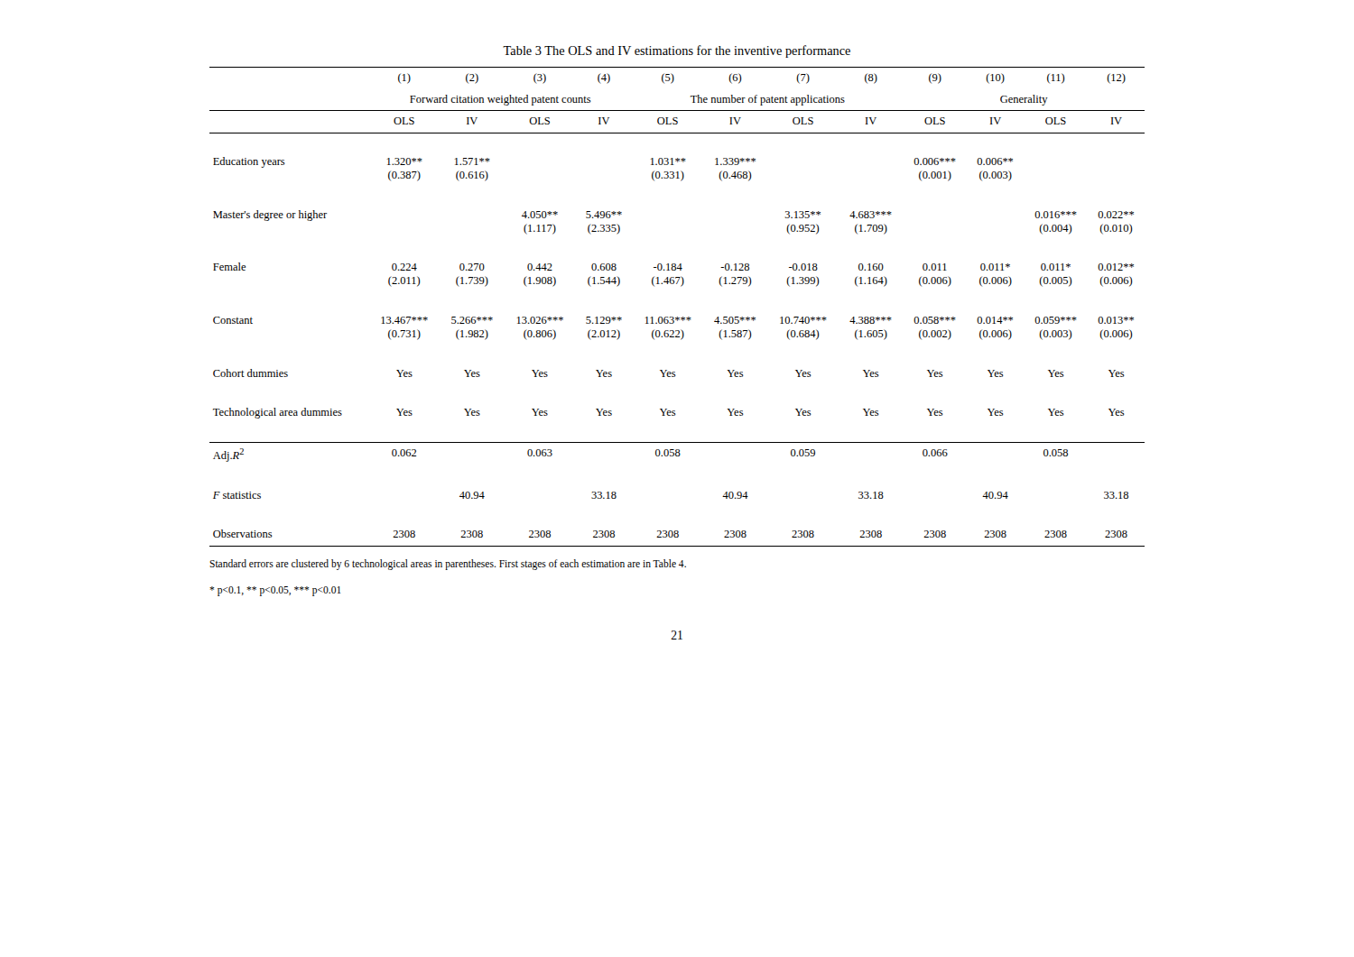Table 3 The OLS and IV estimations for the inventive performance
| | (1) | (2) | (3) | (4) | (5) | (6) | (7) | (8) | (9) | (10) | (11) | (12) |
| --- | --- | --- | --- | --- | --- | --- | --- | --- | --- | --- | --- | --- |
| | Forward citation weighted patent counts | The number of patent applications | Generality |
| | OLS | IV | OLS | IV | OLS | IV | OLS | IV | OLS | IV | OLS | IV |
| Education years | 1.320** (0.387) | 1.571** (0.616) | | | 1.031** (0.331) | 1.339*** (0.468) | | | 0.006*** (0.001) | 0.006** (0.003) | | |
| Master's degree or higher | | | 4.050** (1.117) | 5.496** (2.335) | | | 3.135** (0.952) | 4.683*** (1.709) | | | 0.016*** (0.004) | 0.022** (0.010) |
| Female | 0.224 (2.011) | 0.270 (1.739) | 0.442 (1.908) | 0.608 (1.544) | -0.184 (1.467) | -0.128 (1.279) | -0.018 (1.399) | 0.160 (1.164) | 0.011 (0.006) | 0.011* (0.006) | 0.011* (0.005) | 0.012** (0.006) |
| Constant | 13.467*** (0.731) | 5.266*** (1.982) | 13.026*** (0.806) | 5.129** (2.012) | 11.063*** (0.622) | 4.505*** (1.587) | 10.740*** (0.684) | 4.388*** (1.605) | 0.058*** (0.002) | 0.014** (0.006) | 0.059*** (0.003) | 0.013** (0.006) |
| Cohort dummies | Yes | Yes | Yes | Yes | Yes | Yes | Yes | Yes | Yes | Yes | Yes | Yes |
| Technological area dummies | Yes | Yes | Yes | Yes | Yes | Yes | Yes | Yes | Yes | Yes | Yes | Yes |
| Adj. R 2 | 0.062 | | 0.063 | | 0.058 | | 0.059 | | 0.066 | | 0.058 | |
| F statistics | | 40.94 | | 33.18 | | 40.94 | | 33.18 | | 40.94 | | 33.18 |
| Observations | 2308 | 2308 | 2308 | 2308 | 2308 | 2308 | 2308 | 2308 | 2308 | 2308 | 2308 | 2308 |
Standard errors are clustered by 6 technological areas in parentheses. First stages of each estimation are in Table 4.
* p<0.1, ** p<0.05, *** p<0.01
21